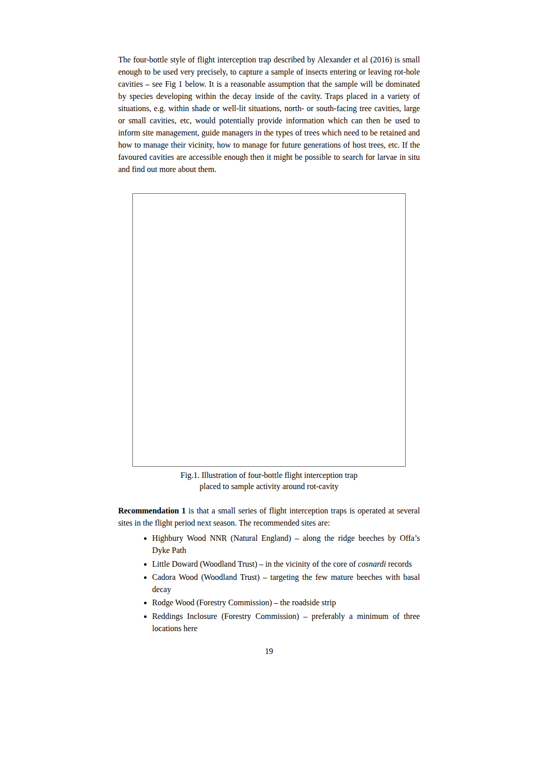The four-bottle style of flight interception trap described by Alexander et al (2016) is small enough to be used very precisely, to capture a sample of insects entering or leaving rot-hole cavities – see Fig 1 below. It is a reasonable assumption that the sample will be dominated by species developing within the decay inside of the cavity. Traps placed in a variety of situations, e.g. within shade or well-lit situations, north- or south-facing tree cavities, large or small cavities, etc, would potentially provide information which can then be used to inform site management, guide managers in the types of trees which need to be retained and how to manage their vicinity, how to manage for future generations of host trees, etc. If the favoured cavities are accessible enough then it might be possible to search for larvae in situ and find out more about them.
Fig.1. Illustration of four-bottle flight interception trap
placed to sample activity around rot-cavity
Recommendation 1 is that a small series of flight interception traps is operated at several sites in the flight period next season. The recommended sites are:
Highbury Wood NNR (Natural England) – along the ridge beeches by Offa’s Dyke Path
Little Doward (Woodland Trust) – in the vicinity of the core of cosnardi records
Cadora Wood (Woodland Trust) – targeting the few mature beeches with basal decay
Rodge Wood (Forestry Commission) – the roadside strip
Reddings Inclosure (Forestry Commission) – preferably a minimum of three locations here
19